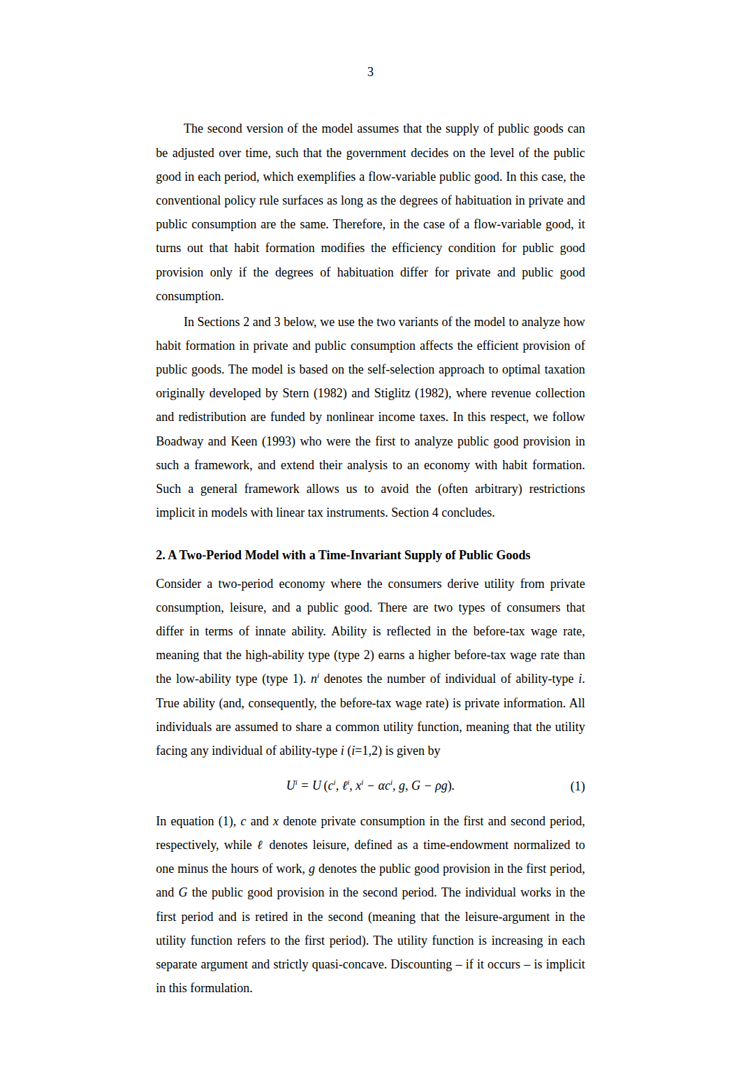3
The second version of the model assumes that the supply of public goods can be adjusted over time, such that the government decides on the level of the public good in each period, which exemplifies a flow-variable public good. In this case, the conventional policy rule surfaces as long as the degrees of habituation in private and public consumption are the same. Therefore, in the case of a flow-variable good, it turns out that habit formation modifies the efficiency condition for public good provision only if the degrees of habituation differ for private and public good consumption.
In Sections 2 and 3 below, we use the two variants of the model to analyze how habit formation in private and public consumption affects the efficient provision of public goods. The model is based on the self-selection approach to optimal taxation originally developed by Stern (1982) and Stiglitz (1982), where revenue collection and redistribution are funded by nonlinear income taxes. In this respect, we follow Boadway and Keen (1993) who were the first to analyze public good provision in such a framework, and extend their analysis to an economy with habit formation. Such a general framework allows us to avoid the (often arbitrary) restrictions implicit in models with linear tax instruments. Section 4 concludes.
2. A Two-Period Model with a Time-Invariant Supply of Public Goods
Consider a two-period economy where the consumers derive utility from private consumption, leisure, and a public good. There are two types of consumers that differ in terms of innate ability. Ability is reflected in the before-tax wage rate, meaning that the high-ability type (type 2) earns a higher before-tax wage rate than the low-ability type (type 1). ni denotes the number of individual of ability-type i. True ability (and, consequently, the before-tax wage rate) is private information. All individuals are assumed to share a common utility function, meaning that the utility facing any individual of ability-type i (i=1,2) is given by
Ui = U (ci, ℓi, xi − αci, g, G − ρg). (1)
In equation (1), c and x denote private consumption in the first and second period, respectively, while ℓ denotes leisure, defined as a time-endowment normalized to one minus the hours of work, g denotes the public good provision in the first period, and G the public good provision in the second period. The individual works in the first period and is retired in the second (meaning that the leisure-argument in the utility function refers to the first period). The utility function is increasing in each separate argument and strictly quasi-concave. Discounting – if it occurs – is implicit in this formulation.